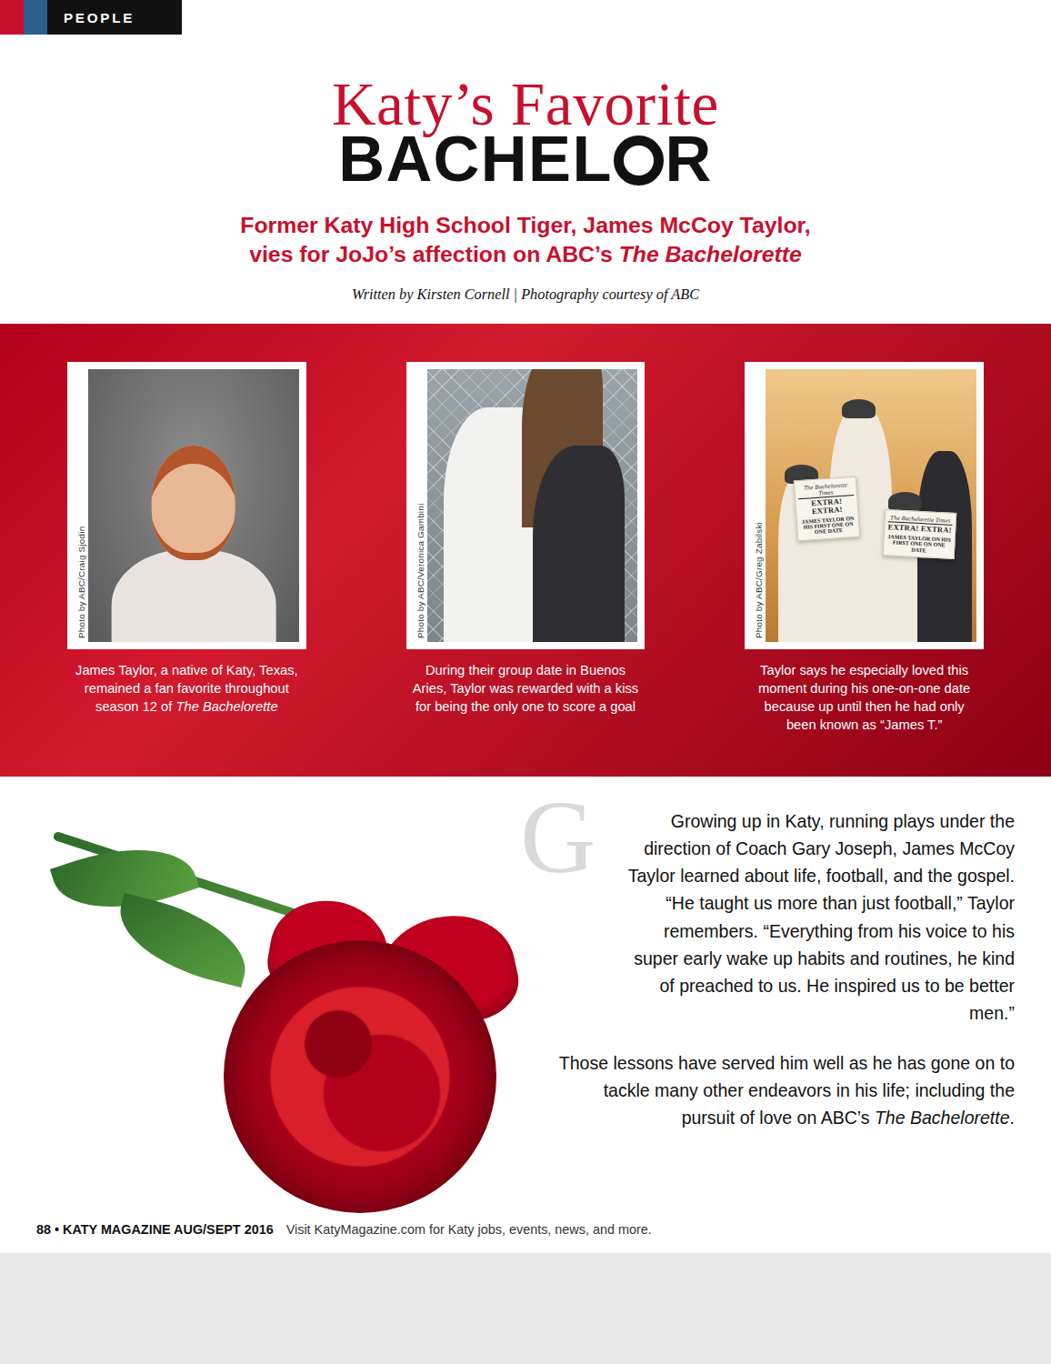PEOPLE
Katy’s Favorite BACHEL R
Former Katy High School Tiger, James McCoy Taylor,
vies for JoJo’s affection on ABC’s The Bachelorette
Written by Kirsten Cornell | Photography courtesy of ABC
Photo by ABC/Craig Sjodin
James Taylor, a native of Katy, Texas, remained a fan favorite throughout season 12 of The Bachelorette
Photo by ABC/Veronica Gambini
During their group date in Buenos Aries, Taylor was rewarded with a kiss for being the only one to score a goal
Photo by ABC/Greg Zabilski
The Bachelorette Times
EXTRA! EXTRA!
JAMES TAYLOR ON HIS FIRST ONE ON ONE DATE
The Bachelorette Times
EXTRA! EXTRA!
JAMES TAYLOR ON HIS FIRST ONE ON ONE DATE
Taylor says he especially loved this moment during his one-on-one date because up until then he had only been known as “James T.”
G
Growing up in Katy, running plays under the direction of Coach Gary Joseph, James McCoy Taylor learned about life, football, and the gospel. “He taught us more than just football,” Taylor remembers. “Everything from his voice to his super early wake up habits and routines, he kind of preached to us. He inspired us to be better men.”
Those lessons have served him well as he has gone on to tackle many other endeavors in his life; including the pursuit of love on ABC’s The Bachelorette.
88 • KATY MAGAZINE AUG/SEPT 2016 Visit KatyMagazine.com for Katy jobs, events, news, and more.